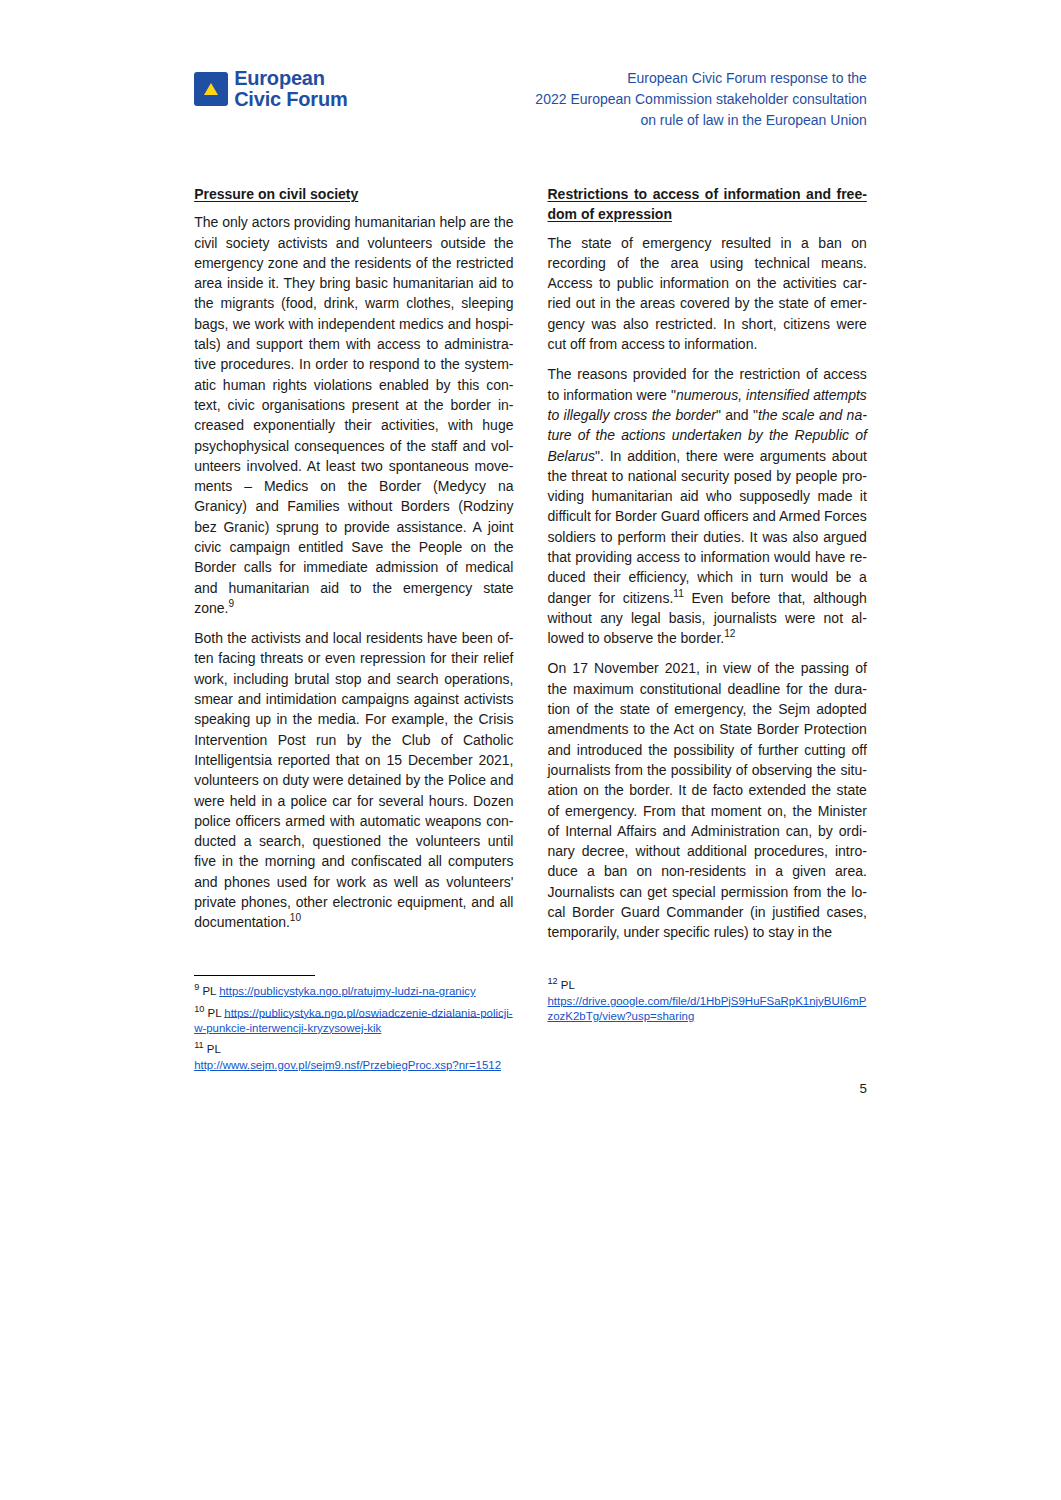European Civic Forum
European Civic Forum response to the
2022 European Commission stakeholder consultation
on rule of law in the European Union
Pressure on civil society
The only actors providing humanitarian help are the civil society activists and volunteers outside the emergency zone and the residents of the restricted area inside it. They bring basic humanitarian aid to the migrants (food, drink, warm clothes, sleeping bags, we work with independent medics and hospitals) and support them with access to administrative procedures. In order to respond to the systematic human rights violations enabled by this context, civic organisations present at the border increased exponentially their activities, with huge psychophysical consequences of the staff and volunteers involved. At least two spontaneous movements – Medics on the Border (Medycy na Granicy) and Families without Borders (Rodziny bez Granic) sprung to provide assistance. A joint civic campaign entitled Save the People on the Border calls for immediate admission of medical and humanitarian aid to the emergency state zone.9
Both the activists and local residents have been often facing threats or even repression for their relief work, including brutal stop and search operations, smear and intimidation campaigns against activists speaking up in the media. For example, the Crisis Intervention Post run by the Club of Catholic Intelligentsia reported that on 15 December 2021, volunteers on duty were detained by the Police and were held in a police car for several hours. Dozen police officers armed with automatic weapons conducted a search, questioned the volunteers until five in the morning and confiscated all computers and phones used for work as well as volunteers' private phones, other electronic equipment, and all documentation.10
Restrictions to access of information and freedom of expression
The state of emergency resulted in a ban on recording of the area using technical means. Access to public information on the activities carried out in the areas covered by the state of emergency was also restricted. In short, citizens were cut off from access to information.
The reasons provided for the restriction of access to information were "numerous, intensified attempts to illegally cross the border" and "the scale and nature of the actions undertaken by the Republic of Belarus". In addition, there were arguments about the threat to national security posed by people providing humanitarian aid who supposedly made it difficult for Border Guard officers and Armed Forces soldiers to perform their duties. It was also argued that providing access to information would have reduced their efficiency, which in turn would be a danger for citizens.11 Even before that, although without any legal basis, journalists were not allowed to observe the border.12
On 17 November 2021, in view of the passing of the maximum constitutional deadline for the duration of the state of emergency, the Sejm adopted amendments to the Act on State Border Protection and introduced the possibility of further cutting off journalists from the possibility of observing the situation on the border. It de facto extended the state of emergency. From that moment on, the Minister of Internal Affairs and Administration can, by ordinary decree, without additional procedures, introduce a ban on non-residents in a given area. Journalists can get special permission from the local Border Guard Commander (in justified cases, temporarily, under specific rules) to stay in the
9 PL https://publicystyka.ngo.pl/ratujmy-ludzi-na-granicy
10 PL https://publicystyka.ngo.pl/oswiadczenie-dzialania-policji-w-punkcie-interwencji-kryzysowej-kik
11 PL
http://www.sejm.gov.pl/sejm9.nsf/PrzebiegProc.xsp?nr=1512
12 PL
https://drive.google.com/file/d/1HbPjS9HuFSaRpK1njyBUI6mPzozK2bTg/view?usp=sharing
5